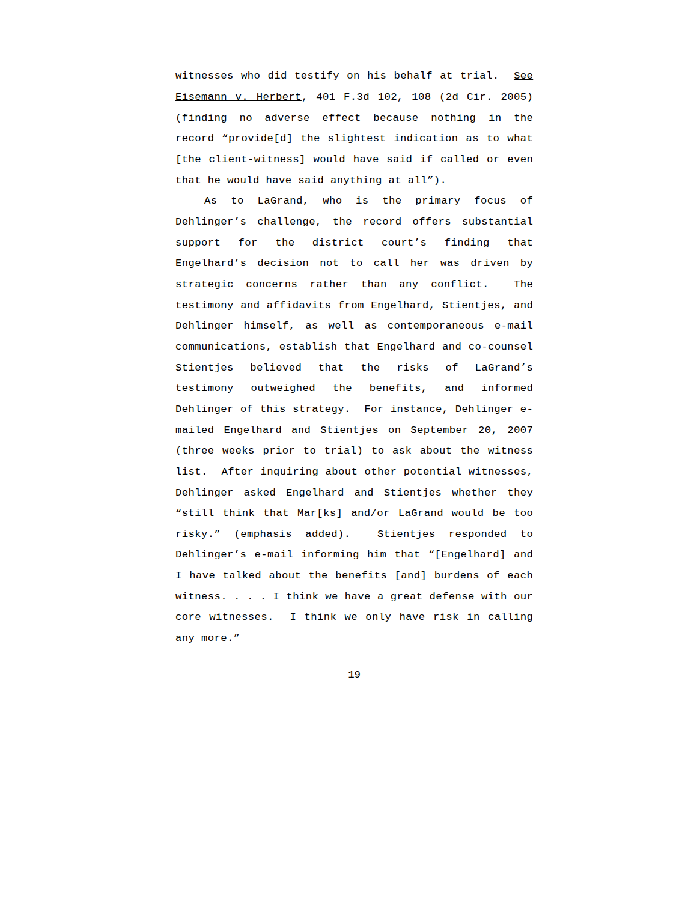witnesses who did testify on his behalf at trial. See Eisemann v. Herbert, 401 F.3d 102, 108 (2d Cir. 2005) (finding no adverse effect because nothing in the record “provide[d] the slightest indication as to what [the client-witness] would have said if called or even that he would have said anything at all”).
As to LaGrand, who is the primary focus of Dehlinger’s challenge, the record offers substantial support for the district court’s finding that Engelhard’s decision not to call her was driven by strategic concerns rather than any conflict. The testimony and affidavits from Engelhard, Stientjes, and Dehlinger himself, as well as contemporaneous e-mail communications, establish that Engelhard and co-counsel Stientjes believed that the risks of LaGrand’s testimony outweighed the benefits, and informed Dehlinger of this strategy. For instance, Dehlinger e-mailed Engelhard and Stientjes on September 20, 2007 (three weeks prior to trial) to ask about the witness list. After inquiring about other potential witnesses, Dehlinger asked Engelhard and Stientjes whether they “still think that Mar[ks] and/or LaGrand would be too risky.” (emphasis added). Stientjes responded to Dehlinger’s e-mail informing him that “[Engelhard] and I have talked about the benefits [and] burdens of each witness. . . . I think we have a great defense with our core witnesses. I think we only have risk in calling any more.”
19